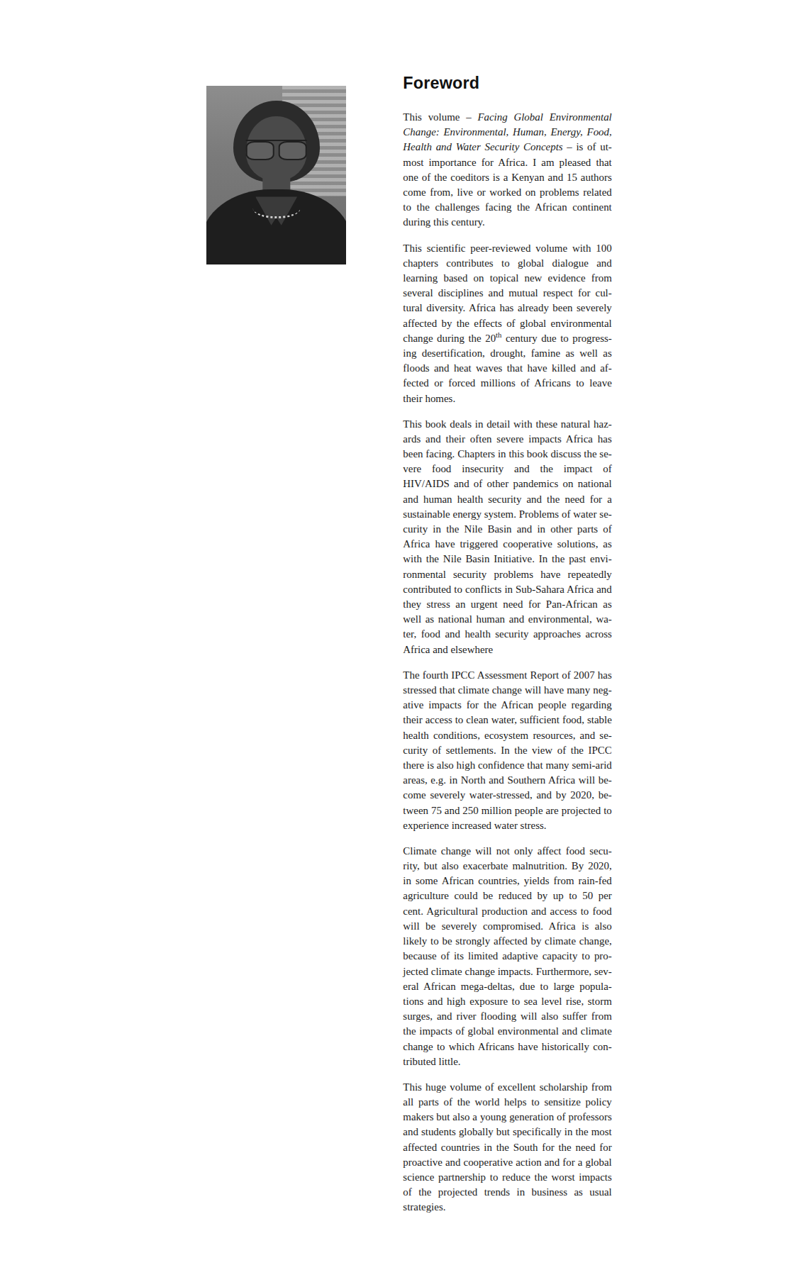Foreword
This volume – Facing Global Environmental Change: Environmental, Human, Energy, Food, Health and Water Security Concepts – is of utmost importance for Africa. I am pleased that one of the coeditors is a Kenyan and 15 authors come from, live or worked on problems related to the challenges facing the African continent during this century.
This scientific peer-reviewed volume with 100 chapters contributes to global dialogue and learning based on topical new evidence from several disciplines and mutual respect for cultural diversity. Africa has already been severely affected by the effects of global environmental change during the 20th century due to progressing desertification, drought, famine as well as floods and heat waves that have killed and affected or forced millions of Africans to leave their homes.
This book deals in detail with these natural hazards and their often severe impacts Africa has been facing. Chapters in this book discuss the severe food insecurity and the impact of HIV/AIDS and of other pandemics on national and human health security and the need for a sustainable energy system. Problems of water security in the Nile Basin and in other parts of Africa have triggered cooperative solutions, as with the Nile Basin Initiative. In the past environmental security problems have repeatedly contributed to conflicts in Sub-Sahara Africa and they stress an urgent need for Pan-African as well as national human and environmental, water, food and health security approaches across Africa and elsewhere
The fourth IPCC Assessment Report of 2007 has stressed that climate change will have many negative impacts for the African people regarding their access to clean water, sufficient food, stable health conditions, ecosystem resources, and security of settlements. In the view of the IPCC there is also high confidence that many semi-arid areas, e.g. in North and Southern Africa will become severely water-stressed, and by 2020, between 75 and 250 million people are projected to experience increased water stress.
Climate change will not only affect food security, but also exacerbate malnutrition. By 2020, in some African countries, yields from rain-fed agriculture could be reduced by up to 50 per cent. Agricultural production and access to food will be severely compromised. Africa is also likely to be strongly affected by climate change, because of its limited adaptive capacity to projected climate change impacts. Furthermore, several African mega-deltas, due to large populations and high exposure to sea level rise, storm surges, and river flooding will also suffer from the impacts of global environmental and climate change to which Africans have historically contributed little.
This huge volume of excellent scholarship from all parts of the world helps to sensitize policy makers but also a young generation of professors and students globally but specifically in the most affected countries in the South for the need for proactive and cooperative action and for a global science partnership to reduce the worst impacts of the projected trends in business as usual strategies.